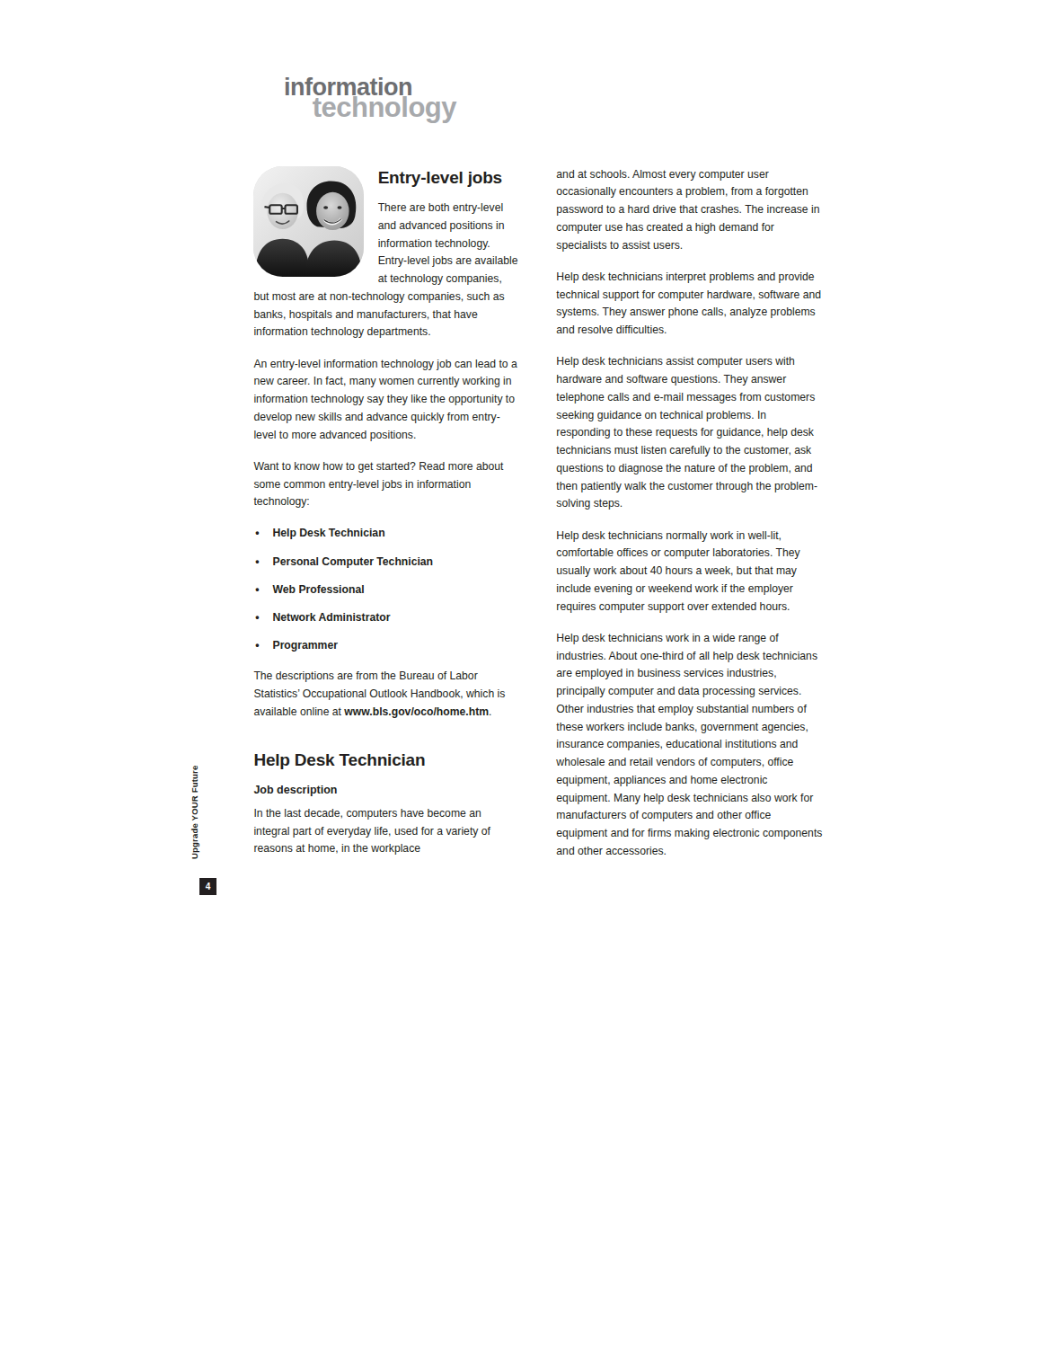information technology
Entry-level jobs
There are both entry-level and advanced positions in information technology. Entry-level jobs are available at technology compan­ies, but most are at non-technology companies, such as banks, hospitals and manufacturers, that have information technology departments.
An entry-level information technology job can lead to a new career. In fact, many women currently working in information technology say they like the opportunity to develop new skills and advance quickly from entry-level to more advanced positions.
Want to know how to get started? Read more about some common entry-level jobs in information technology:
Help Desk Technician
Personal Computer Technician
Web Professional
Network Administrator
Programmer
The descriptions are from the Bureau of Labor Statistics’ Occupational Outlook Handbook, which is available online at www.bls.gov/oco/home.htm.
Help Desk Technician
Job description
In the last decade, computers have become an integral part of everyday life, used for a variety of reasons at home, in the workplace
and at schools. Almost every computer user occasionally encounters a problem, from a forgotten password to a hard drive that crashes. The increase in computer use has created a high demand for specialists to assist users.
Help desk technicians interpret problems and provide technical support for computer hardware, software and systems. They answer phone calls, analyze problems and resolve difficulties.
Help desk technicians assist computer users with hardware and software questions. They answer telephone calls and e-mail messages from customers seeking guidance on technical problems. In responding to these requests for guidance, help desk technicians must listen carefully to the customer, ask questions to diagnose the nature of the problem, and then patiently walk the customer through the problem-solving steps.
Help desk technicians normally work in well-lit, comfortable offices or computer laboratories. They usually work about 40 hours a week, but that may include evening or weekend work if the employer requires computer support over extended hours.
Help desk technicians work in a wide range of industries. About one-third of all help desk technicians are employed in business services industries, principally computer and data pro­cessing services. Other industries that employ substantial numbers of these workers include banks, government agencies, insurance com­panies, educational institutions and wholesale and retail vendors of computers, office equipment, appliances and home electronic equipment. Many help desk technicians also work for manufacturers of computers and other office equipment and for firms making electronic components and other accessories.
Upgrade YOUR Future
4